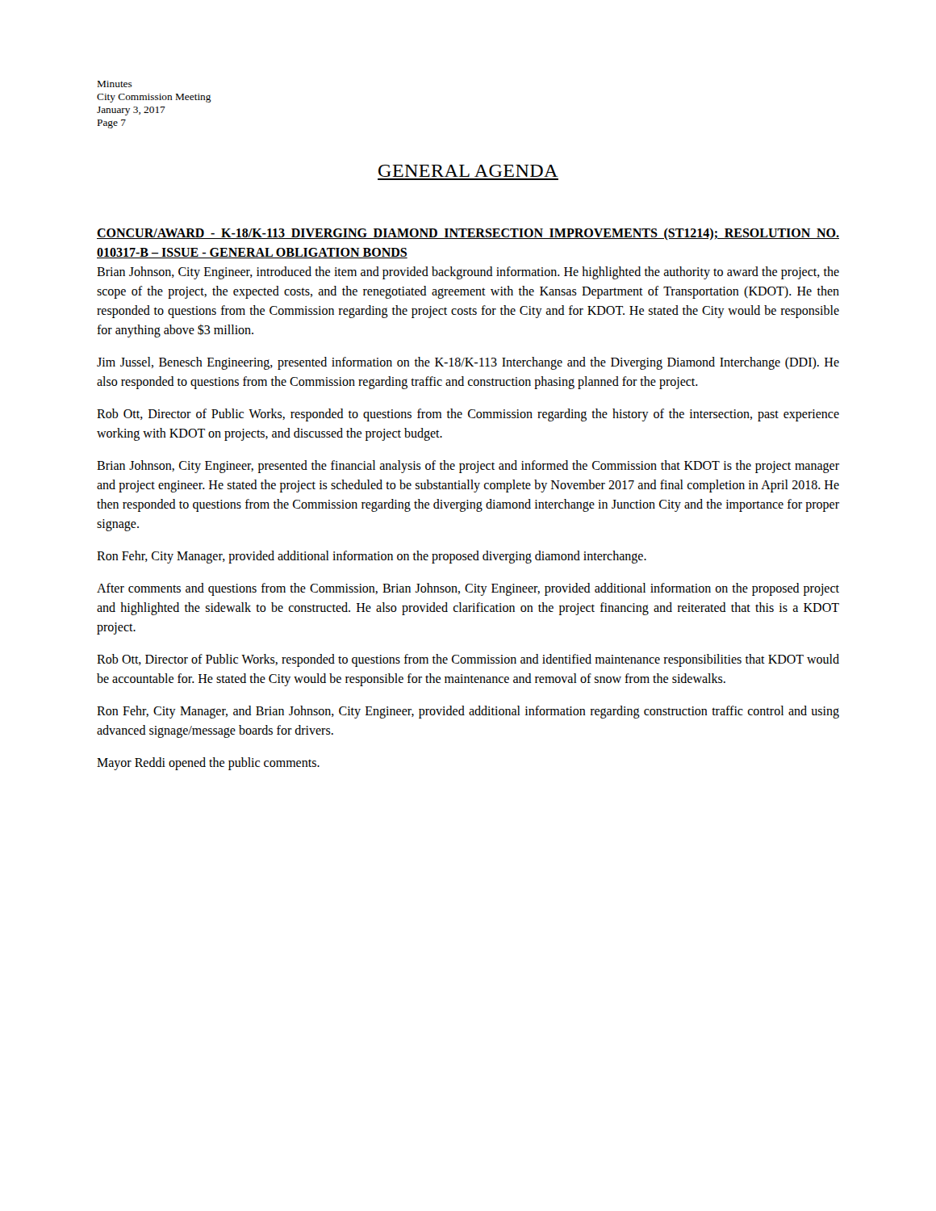Minutes
City Commission Meeting
January 3, 2017
Page 7
GENERAL AGENDA
CONCUR/AWARD - K-18/K-113 DIVERGING DIAMOND INTERSECTION IMPROVEMENTS (ST1214); RESOLUTION NO. 010317-B – ISSUE - GENERAL OBLIGATION BONDS
Brian Johnson, City Engineer, introduced the item and provided background information. He highlighted the authority to award the project, the scope of the project, the expected costs, and the renegotiated agreement with the Kansas Department of Transportation (KDOT). He then responded to questions from the Commission regarding the project costs for the City and for KDOT. He stated the City would be responsible for anything above $3 million.
Jim Jussel, Benesch Engineering, presented information on the K-18/K-113 Interchange and the Diverging Diamond Interchange (DDI). He also responded to questions from the Commission regarding traffic and construction phasing planned for the project.
Rob Ott, Director of Public Works, responded to questions from the Commission regarding the history of the intersection, past experience working with KDOT on projects, and discussed the project budget.
Brian Johnson, City Engineer, presented the financial analysis of the project and informed the Commission that KDOT is the project manager and project engineer. He stated the project is scheduled to be substantially complete by November 2017 and final completion in April 2018. He then responded to questions from the Commission regarding the diverging diamond interchange in Junction City and the importance for proper signage.
Ron Fehr, City Manager, provided additional information on the proposed diverging diamond interchange.
After comments and questions from the Commission, Brian Johnson, City Engineer, provided additional information on the proposed project and highlighted the sidewalk to be constructed. He also provided clarification on the project financing and reiterated that this is a KDOT project.
Rob Ott, Director of Public Works, responded to questions from the Commission and identified maintenance responsibilities that KDOT would be accountable for. He stated the City would be responsible for the maintenance and removal of snow from the sidewalks.
Ron Fehr, City Manager, and Brian Johnson, City Engineer, provided additional information regarding construction traffic control and using advanced signage/message boards for drivers.
Mayor Reddi opened the public comments.